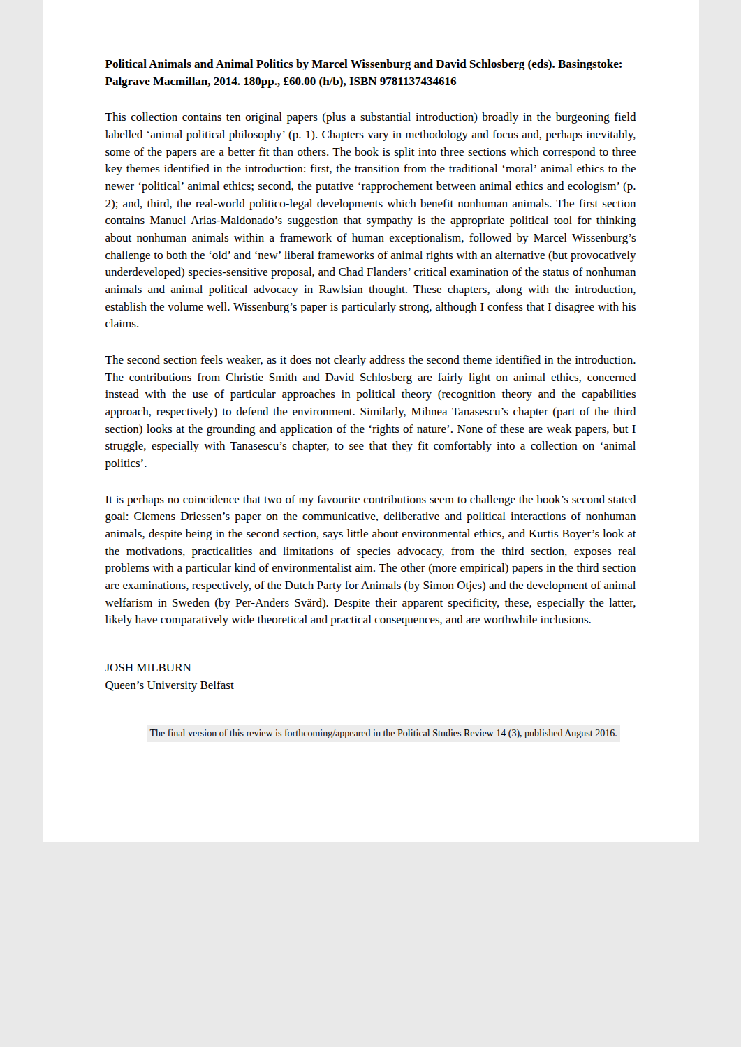Political Animals and Animal Politics by Marcel Wissenburg and David Schlosberg (eds). Basingstoke: Palgrave Macmillan, 2014. 180pp., £60.00 (h/b), ISBN 9781137434616
This collection contains ten original papers (plus a substantial introduction) broadly in the burgeoning field labelled ‘animal political philosophy’ (p. 1). Chapters vary in methodology and focus and, perhaps inevitably, some of the papers are a better fit than others. The book is split into three sections which correspond to three key themes identified in the introduction: first, the transition from the traditional ‘moral’ animal ethics to the newer ‘political’ animal ethics; second, the putative ‘rapprochement between animal ethics and ecologism’ (p. 2); and, third, the real-world politico-legal developments which benefit nonhuman animals. The first section contains Manuel Arias-Maldonado’s suggestion that sympathy is the appropriate political tool for thinking about nonhuman animals within a framework of human exceptionalism, followed by Marcel Wissenburg’s challenge to both the ‘old’ and ‘new’ liberal frameworks of animal rights with an alternative (but provocatively underdeveloped) species-sensitive proposal, and Chad Flanders’ critical examination of the status of nonhuman animals and animal political advocacy in Rawlsian thought. These chapters, along with the introduction, establish the volume well. Wissenburg’s paper is particularly strong, although I confess that I disagree with his claims.
The second section feels weaker, as it does not clearly address the second theme identified in the introduction. The contributions from Christie Smith and David Schlosberg are fairly light on animal ethics, concerned instead with the use of particular approaches in political theory (recognition theory and the capabilities approach, respectively) to defend the environment. Similarly, Mihnea Tanasescu’s chapter (part of the third section) looks at the grounding and application of the ‘rights of nature’. None of these are weak papers, but I struggle, especially with Tanasescu’s chapter, to see that they fit comfortably into a collection on ‘animal politics’.
It is perhaps no coincidence that two of my favourite contributions seem to challenge the book’s second stated goal: Clemens Driessen’s paper on the communicative, deliberative and political interactions of nonhuman animals, despite being in the second section, says little about environmental ethics, and Kurtis Boyer’s look at the motivations, practicalities and limitations of species advocacy, from the third section, exposes real problems with a particular kind of environmentalist aim. The other (more empirical) papers in the third section are examinations, respectively, of the Dutch Party for Animals (by Simon Otjes) and the development of animal welfarism in Sweden (by Per-Anders Svärd). Despite their apparent specificity, these, especially the latter, likely have comparatively wide theoretical and practical consequences, and are worthwhile inclusions.
JOSH MILBURN
Queen’s University Belfast
The final version of this review is forthcoming/appeared in the Political Studies Review 14 (3), published August 2016.